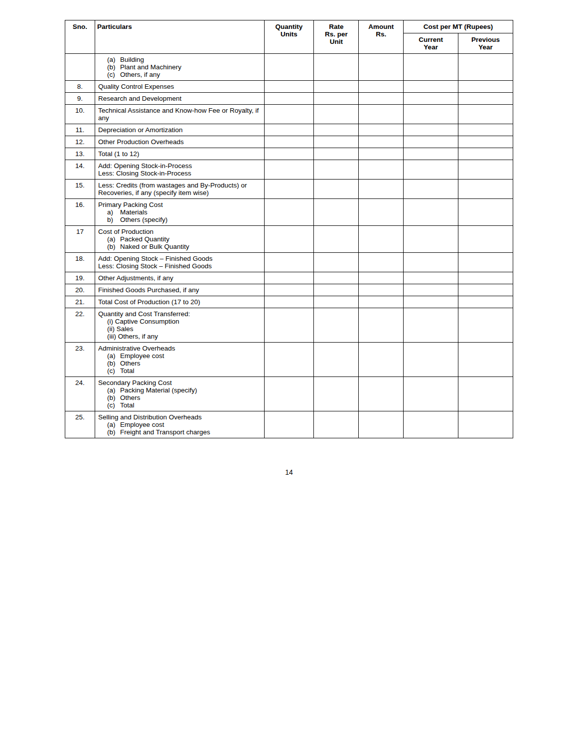| Sno. | Particulars | Quantity Units | Rate Rs. per Unit | Amount Rs. | Cost per MT (Rupees) |
| --- | --- | --- | --- | --- | --- |
| Current Year | Previous Year |
| | (a) Building (b) Plant and Machinery (c) Others, if any | | | | | |
| 8. | Quality Control Expenses | | | | | |
| 9. | Research and Development | | | | | |
| 10. | Technical Assistance and Know-how Fee or Royalty, if any | | | | | |
| 11. | Depreciation or Amortization | | | | | |
| 12. | Other Production Overheads | | | | | |
| 13. | Total (1 to 12) | | | | | |
| 14. | Add: Opening Stock-in-Process Less: Closing Stock-in-Process | | | | | |
| 15. | Less: Credits (from wastages and By-Products) or Recoveries, if any (specify item wise) | | | | | |
| 16. | Primary Packing Cost a) Materials b) Others (specify) | | | | | |
| 17 | Cost of Production (a) Packed Quantity (b) Naked or Bulk Quantity | | | | | |
| 18. | Add: Opening Stock – Finished Goods Less: Closing Stock – Finished Goods | | | | | |
| 19. | Other Adjustments, if any | | | | | |
| 20. | Finished Goods Purchased, if any | | | | | |
| 21. | Total Cost of Production (17 to 20) | | | | | |
| 22. | Quantity and Cost Transferred: (i) Captive Consumption (ii) Sales (iii) Others, if any | | | | | |
| 23. | Administrative Overheads (a) Employee cost (b) Others (c) Total | | | | | |
| 24. | Secondary Packing Cost (a) Packing Material (specify) (b) Others (c) Total | | | | | |
| 25. | Selling and Distribution Overheads (a) Employee cost (b) Freight and Transport charges | | | | | |
14